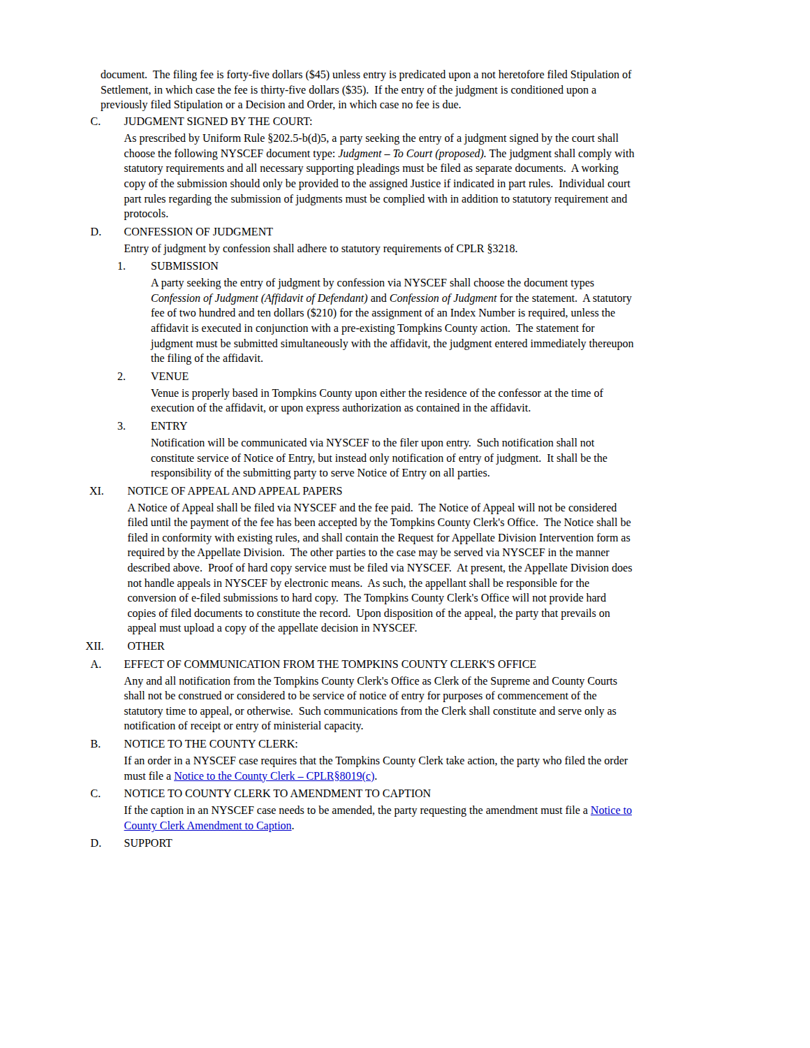document. The filing fee is forty-five dollars ($45) unless entry is predicated upon a not heretofore filed Stipulation of Settlement, in which case the fee is thirty-five dollars ($35). If the entry of the judgment is conditioned upon a previously filed Stipulation or a Decision and Order, in which case no fee is due.
C.
JUDGMENT SIGNED BY THE COURT:
As prescribed by Uniform Rule §202.5-b(d)5, a party seeking the entry of a judgment signed by the court shall choose the following NYSCEF document type: Judgment – To Court (proposed). The judgment shall comply with statutory requirements and all necessary supporting pleadings must be filed as separate documents. A working copy of the submission should only be provided to the assigned Justice if indicated in part rules. Individual court part rules regarding the submission of judgments must be complied with in addition to statutory requirement and protocols.
D.
CONFESSION OF JUDGMENT
Entry of judgment by confession shall adhere to statutory requirements of CPLR §3218.
1.
SUBMISSION
A party seeking the entry of judgment by confession via NYSCEF shall choose the document types Confession of Judgment (Affidavit of Defendant) and Confession of Judgment for the statement. A statutory fee of two hundred and ten dollars ($210) for the assignment of an Index Number is required, unless the affidavit is executed in conjunction with a pre-existing Tompkins County action. The statement for judgment must be submitted simultaneously with the affidavit, the judgment entered immediately thereupon the filing of the affidavit.
2.
VENUE
Venue is properly based in Tompkins County upon either the residence of the confessor at the time of execution of the affidavit, or upon express authorization as contained in the affidavit.
3.
ENTRY
Notification will be communicated via NYSCEF to the filer upon entry. Such notification shall not constitute service of Notice of Entry, but instead only notification of entry of judgment. It shall be the responsibility of the submitting party to serve Notice of Entry on all parties.
XI.
NOTICE OF APPEAL AND APPEAL PAPERS
A Notice of Appeal shall be filed via NYSCEF and the fee paid. The Notice of Appeal will not be considered filed until the payment of the fee has been accepted by the Tompkins County Clerk's Office. The Notice shall be filed in conformity with existing rules, and shall contain the Request for Appellate Division Intervention form as required by the Appellate Division. The other parties to the case may be served via NYSCEF in the manner described above. Proof of hard copy service must be filed via NYSCEF. At present, the Appellate Division does not handle appeals in NYSCEF by electronic means. As such, the appellant shall be responsible for the conversion of e-filed submissions to hard copy. The Tompkins County Clerk's Office will not provide hard copies of filed documents to constitute the record. Upon disposition of the appeal, the party that prevails on appeal must upload a copy of the appellate decision in NYSCEF.
XII.
OTHER
A.
EFFECT OF COMMUNICATION FROM THE TOMPKINS COUNTY CLERK'S OFFICE
Any and all notification from the Tompkins County Clerk's Office as Clerk of the Supreme and County Courts shall not be construed or considered to be service of notice of entry for purposes of commencement of the statutory time to appeal, or otherwise. Such communications from the Clerk shall constitute and serve only as notification of receipt or entry of ministerial capacity.
B.
NOTICE TO THE COUNTY CLERK:
If an order in a NYSCEF case requires that the Tompkins County Clerk take action, the party who filed the order must file a Notice to the County Clerk – CPLR§8019(c).
C.
NOTICE TO COUNTY CLERK TO AMENDMENT TO CAPTION
If the caption in an NYSCEF case needs to be amended, the party requesting the amendment must file a Notice to County Clerk Amendment to Caption.
D.
SUPPORT